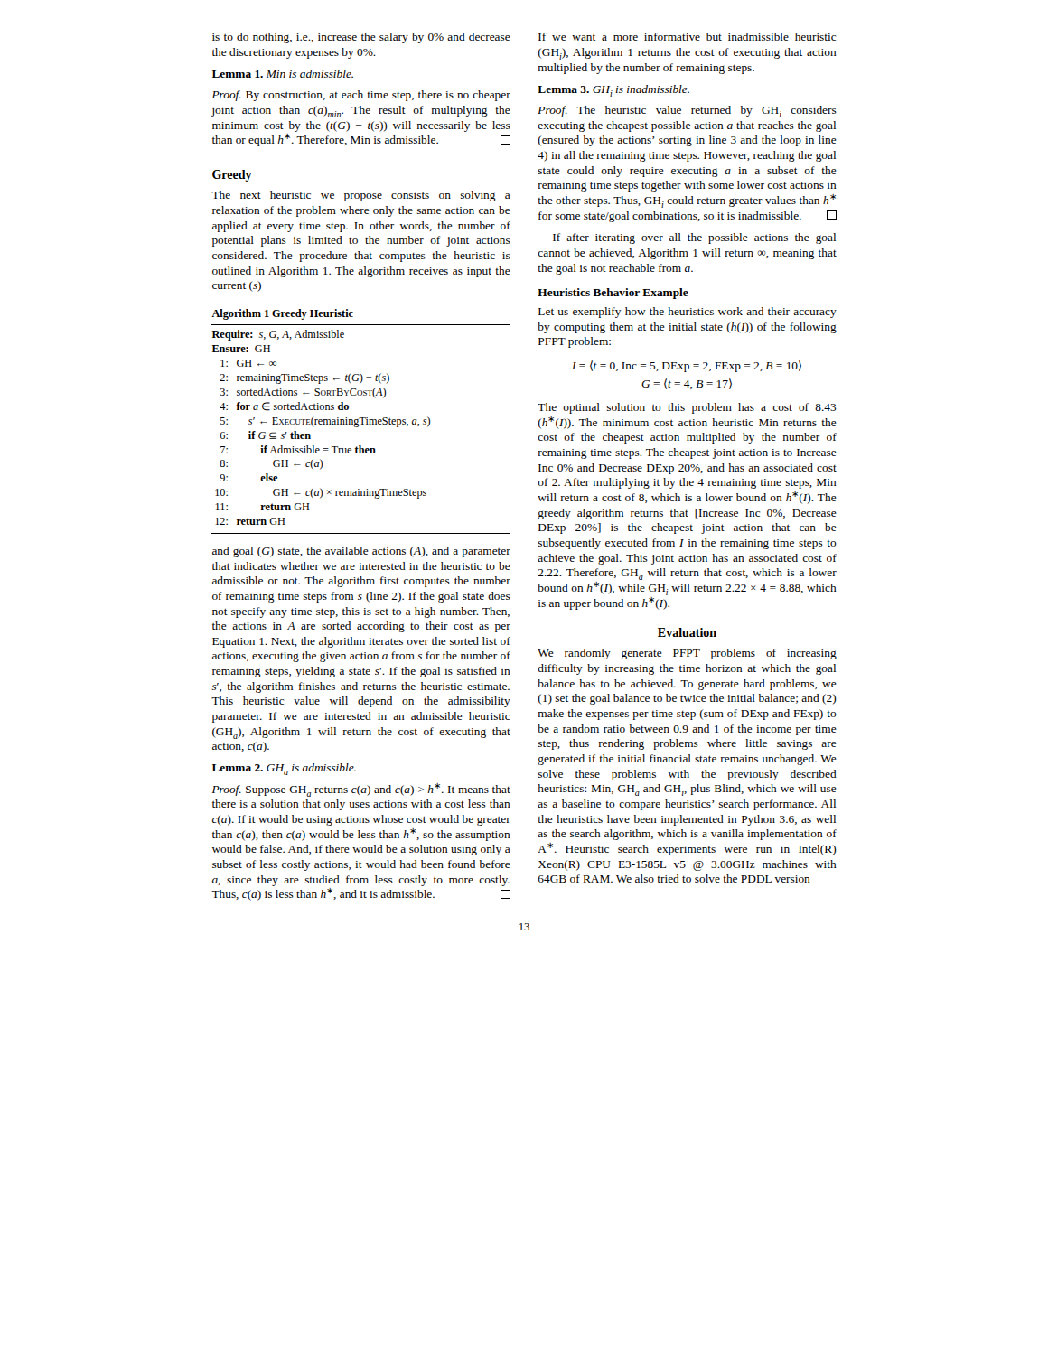is to do nothing, i.e., increase the salary by 0% and decrease the discretionary expenses by 0%.
Lemma 1. Min is admissible.
Proof. By construction, at each time step, there is no cheaper joint action than c(a)min. The result of multiplying the minimum cost by the (t(G) − t(s)) will necessarily be less than or equal h∗. Therefore, Min is admissible.
Greedy
The next heuristic we propose consists on solving a relaxation of the problem where only the same action can be applied at every time step. In other words, the number of potential plans is limited to the number of joint actions considered. The procedure that computes the heuristic is outlined in Algorithm 1. The algorithm receives as input the current (s)
Algorithm 1 Greedy Heuristic
Require: s, G, A, Admissible Ensure: GH 1: GH ← ∞ 2: remainingTimeSteps ← t(G) − t(s) 3: sortedActions ← SortByCost(A) 4: for a ∈ sortedActions do 5: s′ ← Execute(remainingTimeSteps, a, s) 6: if G ⊆ s′ then 7: if Admissible = True then 8: GH ← c(a) 9: else 10: GH ← c(a) × remainingTimeSteps 11: return GH 12: return GH
and goal (G) state, the available actions (A), and a parameter that indicates whether we are interested in the heuristic to be admissible or not. The algorithm first computes the number of remaining time steps from s (line 2). If the goal state does not specify any time step, this is set to a high number. Then, the actions in A are sorted according to their cost as per Equation 1. Next, the algorithm iterates over the sorted list of actions, executing the given action a from s for the number of remaining steps, yielding a state s′. If the goal is satisfied in s′, the algorithm finishes and returns the heuristic estimate. This heuristic value will depend on the admissibility parameter. If we are interested in an admissible heuristic (GHa), Algorithm 1 will return the cost of executing that action, c(a).
Lemma 2. GHa is admissible.
Proof. Suppose GHa returns c(a) and c(a) > h∗. It means that there is a solution that only uses actions with a cost less than c(a). If it would be using actions whose cost would be greater than c(a), then c(a) would be less than h∗, so the assumption would be false. And, if there would be a solution using only a subset of less costly actions, it would had been found before a, since they are studied from less costly to more costly. Thus, c(a) is less than h∗, and it is admissible.
If we want a more informative but inadmissible heuristic (GHi), Algorithm 1 returns the cost of executing that action multiplied by the number of remaining steps.
Lemma 3. GHi is inadmissible.
Proof. The heuristic value returned by GHi considers executing the cheapest possible action a that reaches the goal (ensured by the actions’ sorting in line 3 and the loop in line 4) in all the remaining time steps. However, reaching the goal state could only require executing a in a subset of the remaining time steps together with some lower cost actions in the other steps. Thus, GHi could return greater values than h∗ for some state/goal combinations, so it is inadmissible.
If after iterating over all the possible actions the goal cannot be achieved, Algorithm 1 will return ∞, meaning that the goal is not reachable from a.
Heuristics Behavior Example
Let us exemplify how the heuristics work and their accuracy by computing them at the initial state (h(I)) of the following PFPT problem:
I = ⟨t = 0, Inc = 5, DExp = 2, FExp = 2, B = 10⟩ G = ⟨t = 4, B = 17⟩
The optimal solution to this problem has a cost of 8.43 (h∗(I)). The minimum cost action heuristic Min returns the cost of the cheapest action multiplied by the number of remaining time steps. The cheapest joint action is to Increase Inc 0% and Decrease DExp 20%, and has an associated cost of 2. After multiplying it by the 4 remaining time steps, Min will return a cost of 8, which is a lower bound on h∗(I). The greedy algorithm returns that [Increase Inc 0%, Decrease DExp 20%] is the cheapest joint action that can be subsequently executed from I in the remaining time steps to achieve the goal. This joint action has an associated cost of 2.22. Therefore, GHa will return that cost, which is a lower bound on h∗(I), while GHi will return 2.22 × 4 = 8.88, which is an upper bound on h∗(I).
Evaluation
We randomly generate PFPT problems of increasing difficulty by increasing the time horizon at which the goal balance has to be achieved. To generate hard problems, we (1) set the goal balance to be twice the initial balance; and (2) make the expenses per time step (sum of DExp and FExp) to be a random ratio between 0.9 and 1 of the income per time step, thus rendering problems where little savings are generated if the initial financial state remains unchanged. We solve these problems with the previously described heuristics: Min, GHa and GHi, plus Blind, which we will use as a baseline to compare heuristics’ search performance. All the heuristics have been implemented in Python 3.6, as well as the search algorithm, which is a vanilla implementation of A∗. Heuristic search experiments were run in Intel(R) Xeon(R) CPU E3-1585L v5 @ 3.00GHz machines with 64GB of RAM. We also tried to solve the PDDL version
13